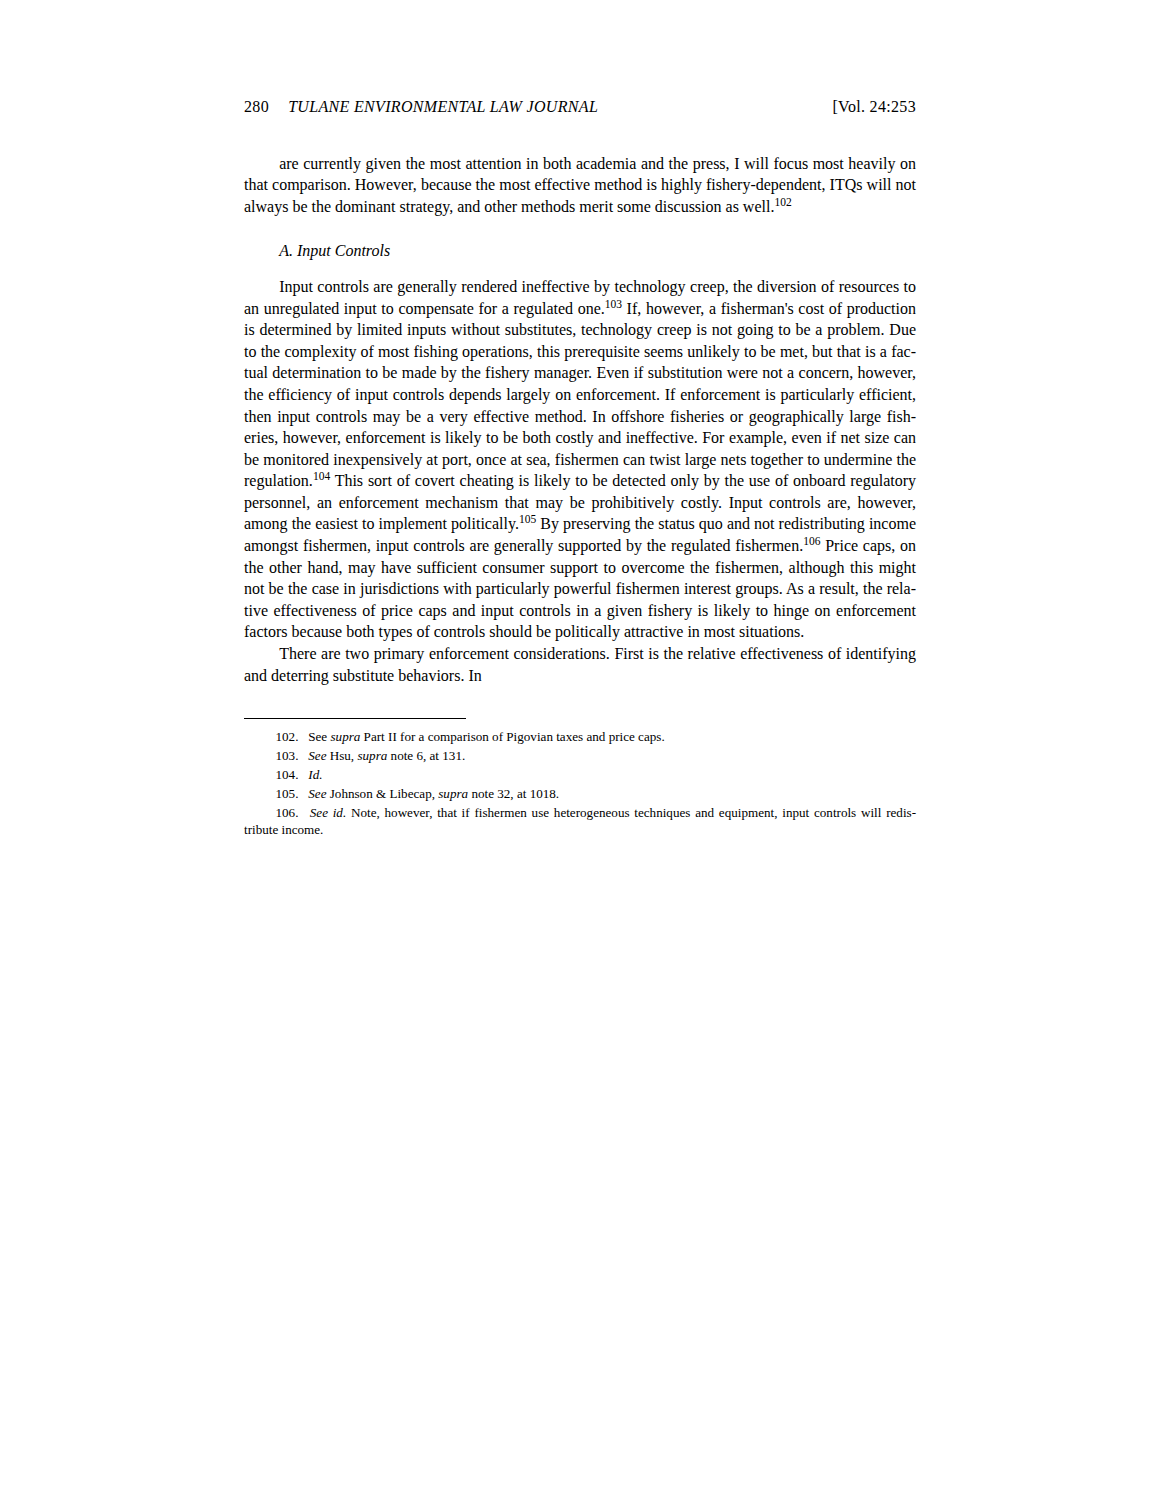280 TULANE ENVIRONMENTAL LAW JOURNAL [Vol. 24:253
are currently given the most attention in both academia and the press, I will focus most heavily on that comparison. However, because the most effective method is highly fishery-dependent, ITQs will not always be the dominant strategy, and other methods merit some discussion as well.102
A. Input Controls
Input controls are generally rendered ineffective by technology creep, the diversion of resources to an unregulated input to compensate for a regulated one.103 If, however, a fisherman's cost of production is determined by limited inputs without substitutes, technology creep is not going to be a problem. Due to the complexity of most fishing operations, this prerequisite seems unlikely to be met, but that is a factual determination to be made by the fishery manager. Even if substitution were not a concern, however, the efficiency of input controls depends largely on enforcement. If enforcement is particularly efficient, then input controls may be a very effective method. In offshore fisheries or geographically large fisheries, however, enforcement is likely to be both costly and ineffective. For example, even if net size can be monitored inexpensively at port, once at sea, fishermen can twist large nets together to undermine the regulation.104 This sort of covert cheating is likely to be detected only by the use of onboard regulatory personnel, an enforcement mechanism that may be prohibitively costly. Input controls are, however, among the easiest to implement politically.105 By preserving the status quo and not redistributing income amongst fishermen, input controls are generally supported by the regulated fishermen.106 Price caps, on the other hand, may have sufficient consumer support to overcome the fishermen, although this might not be the case in jurisdictions with particularly powerful fishermen interest groups. As a result, the relative effectiveness of price caps and input controls in a given fishery is likely to hinge on enforcement factors because both types of controls should be politically attractive in most situations.
There are two primary enforcement considerations. First is the relative effectiveness of identifying and deterring substitute behaviors. In
102. See supra Part II for a comparison of Pigovian taxes and price caps.
103. See Hsu, supra note 6, at 131.
104. Id.
105. See Johnson & Libecap, supra note 32, at 1018.
106. See id. Note, however, that if fishermen use heterogeneous techniques and equipment, input controls will redistribute income.